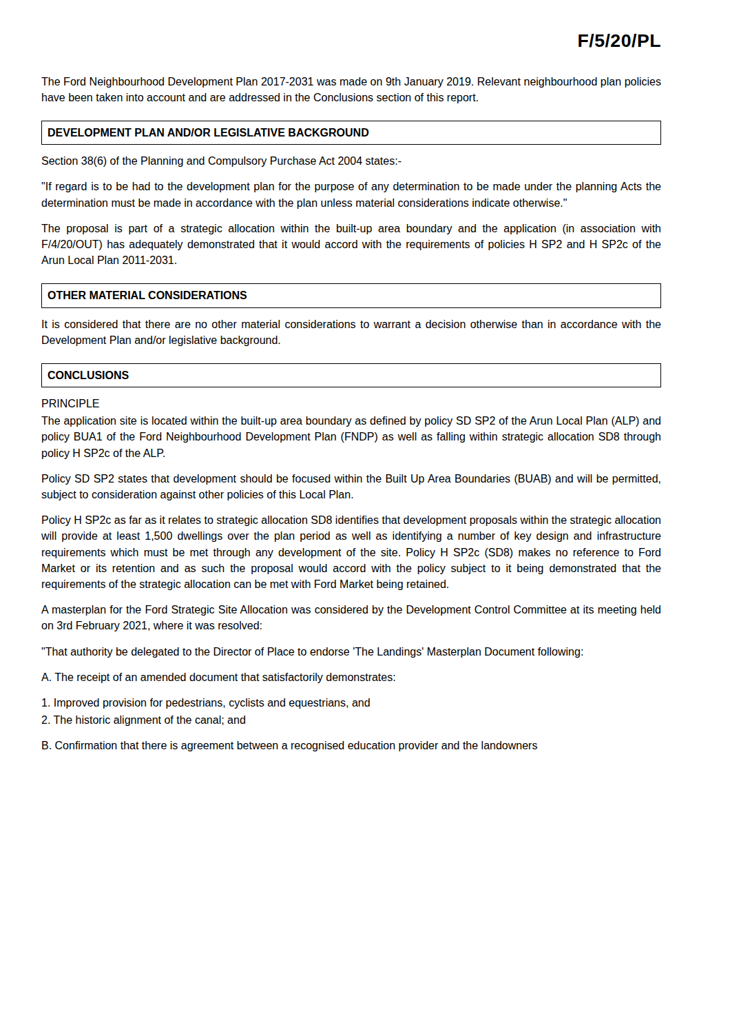F/5/20/PL
The Ford Neighbourhood Development Plan 2017-2031 was made on 9th January 2019. Relevant neighbourhood plan policies have been taken into account and are addressed in the Conclusions section of this report.
Development Plan and/or Legislative Background
Section 38(6) of the Planning and Compulsory Purchase Act 2004 states:-
"If regard is to be had to the development plan for the purpose of any determination to be made under the planning Acts the determination must be made in accordance with the plan unless material considerations indicate otherwise."
The proposal is part of a strategic allocation within the built-up area boundary and the application (in association with F/4/20/OUT) has adequately demonstrated that it would accord with the requirements of policies H SP2 and H SP2c of the Arun Local Plan 2011-2031.
Other Material Considerations
It is considered that there are no other material considerations to warrant a decision otherwise than in accordance with the Development Plan and/or legislative background.
Conclusions
PRINCIPLE
The application site is located within the built-up area boundary as defined by policy SD SP2 of the Arun Local Plan (ALP) and policy BUA1 of the Ford Neighbourhood Development Plan (FNDP) as well as falling within strategic allocation SD8 through policy H SP2c of the ALP.
Policy SD SP2 states that development should be focused within the Built Up Area Boundaries (BUAB) and will be permitted, subject to consideration against other policies of this Local Plan.
Policy H SP2c as far as it relates to strategic allocation SD8 identifies that development proposals within the strategic allocation will provide at least 1,500 dwellings over the plan period as well as identifying a number of key design and infrastructure requirements which must be met through any development of the site. Policy H SP2c (SD8) makes no reference to Ford Market or its retention and as such the proposal would accord with the policy subject to it being demonstrated that the requirements of the strategic allocation can be met with Ford Market being retained.
A masterplan for the Ford Strategic Site Allocation was considered by the Development Control Committee at its meeting held on 3rd February 2021, where it was resolved:
"That authority be delegated to the Director of Place to endorse 'The Landings' Masterplan Document following:
A. The receipt of an amended document that satisfactorily demonstrates:
1. Improved provision for pedestrians, cyclists and equestrians, and
2. The historic alignment of the canal; and
B. Confirmation that there is agreement between a recognised education provider and the landowners